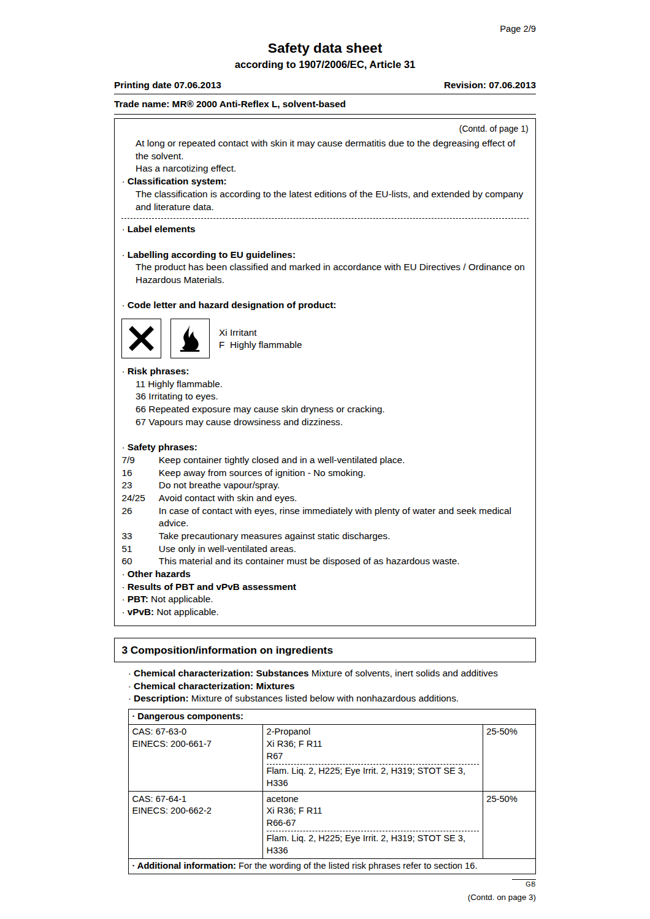Page 2/9
Safety data sheet
according to 1907/2006/EC, Article 31
Printing date 07.06.2013 Revision: 07.06.2013
Trade name: MR® 2000 Anti-Reflex L, solvent-based
(Contd. of page 1)
At long or repeated contact with skin it may cause dermatitis due to the degreasing effect of the solvent.
Has a narcotizing effect.
Classification system:
The classification is according to the latest editions of the EU-lists, and extended by company and literature data.
Label elements
Labelling according to EU guidelines:
The product has been classified and marked in accordance with EU Directives / Ordinance on Hazardous Materials.
Code letter and hazard designation of product:
Xi Irritant
F Highly flammable
Risk phrases:
11 Highly flammable.
36 Irritating to eyes.
66 Repeated exposure may cause skin dryness or cracking.
67 Vapours may cause drowsiness and dizziness.
Safety phrases:
7/9 Keep container tightly closed and in a well-ventilated place.
16 Keep away from sources of ignition - No smoking.
23 Do not breathe vapour/spray.
24/25 Avoid contact with skin and eyes.
26 In case of contact with eyes, rinse immediately with plenty of water and seek medical advice.
33 Take precautionary measures against static discharges.
51 Use only in well-ventilated areas.
60 This material and its container must be disposed of as hazardous waste.
Other hazards
Results of PBT and vPvB assessment
PBT: Not applicable.
vPvB: Not applicable.
3 Composition/information on ingredients
Chemical characterization: Substances Mixture of solvents, inert solids and additives
Chemical characterization: Mixtures
Description: Mixture of substances listed below with nonhazardous additions.
| · Dangerous components: |
| CAS: 67-63-0 EINECS: 200-661-7 | 2-Propanol Xi R36; F R11 R67 Flam. Liq. 2, H225; Eye Irrit. 2, H319; STOT SE 3, H336 | 25-50% |
| CAS: 67-64-1 EINECS: 200-662-2 | acetone Xi R36; F R11 R66-67 Flam. Liq. 2, H225; Eye Irrit. 2, H319; STOT SE 3, H336 | 25-50% |
| · Additional information: For the wording of the listed risk phrases refer to section 16. |
GB
(Contd. on page 3)